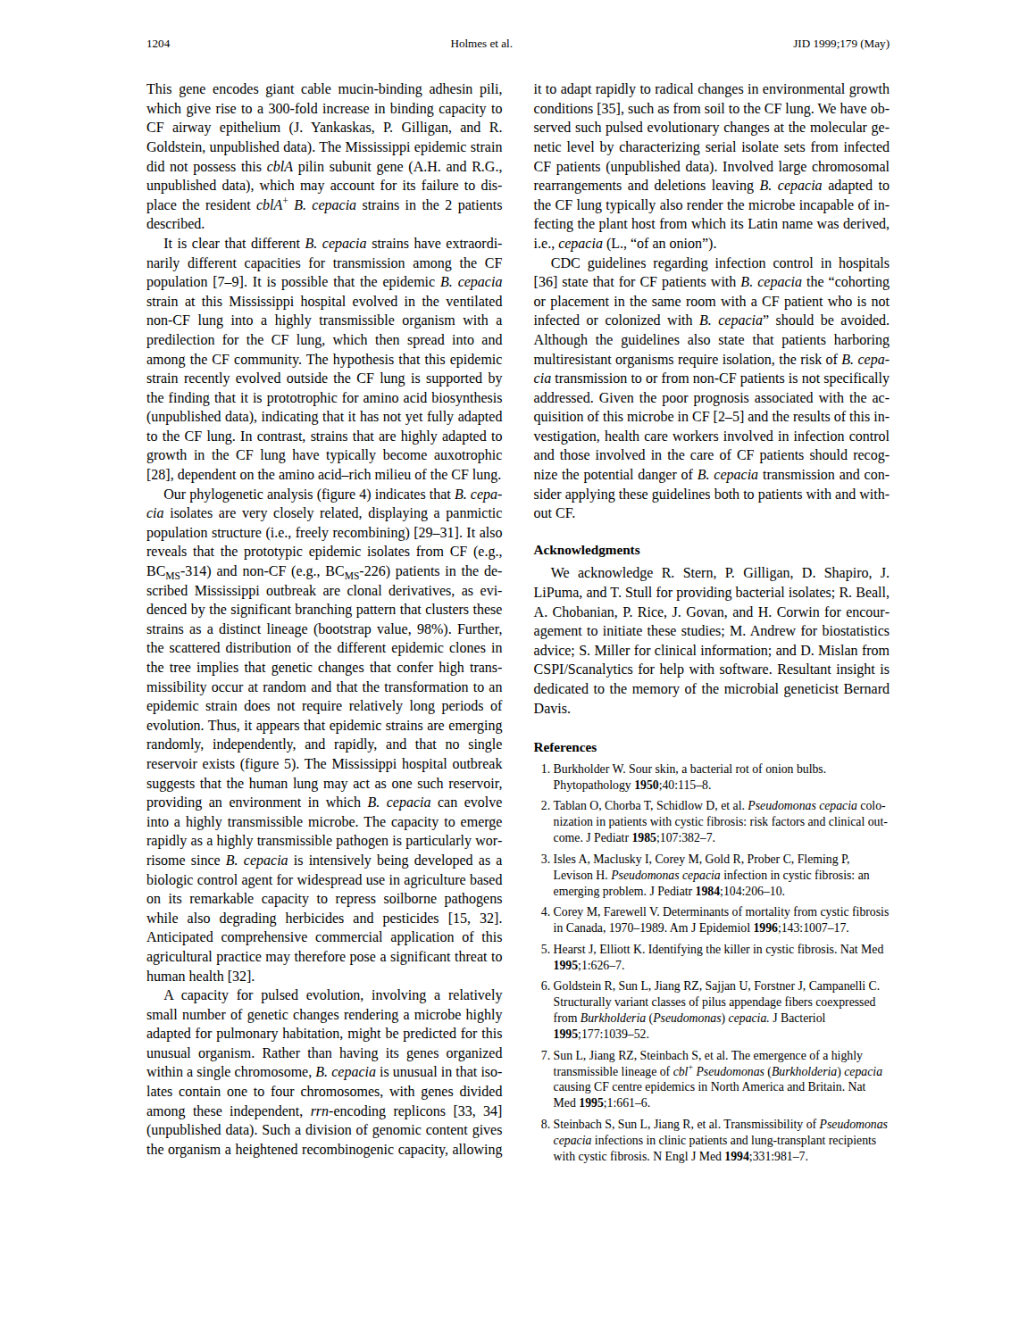1204 Holmes et al. JID 1999;179 (May)
This gene encodes giant cable mucin-binding adhesin pili, which give rise to a 300-fold increase in binding capacity to CF airway epithelium (J. Yankaskas, P. Gilligan, and R. Goldstein, unpublished data). The Mississippi epidemic strain did not possess this cblA pilin subunit gene (A.H. and R.G., unpublished data), which may account for its failure to displace the resident cblA+ B. cepacia strains in the 2 patients described.
It is clear that different B. cepacia strains have extraordinarily different capacities for transmission among the CF population [7–9]. It is possible that the epidemic B. cepacia strain at this Mississippi hospital evolved in the ventilated non-CF lung into a highly transmissible organism with a predilection for the CF lung, which then spread into and among the CF community. The hypothesis that this epidemic strain recently evolved outside the CF lung is supported by the finding that it is prototrophic for amino acid biosynthesis (unpublished data), indicating that it has not yet fully adapted to the CF lung. In contrast, strains that are highly adapted to growth in the CF lung have typically become auxotrophic [28], dependent on the amino acid–rich milieu of the CF lung.
Our phylogenetic analysis (figure 4) indicates that B. cepacia isolates are very closely related, displaying a panmictic population structure (i.e., freely recombining) [29–31]. It also reveals that the prototypic epidemic isolates from CF (e.g., BCMS-314) and non-CF (e.g., BCMS-226) patients in the described Mississippi outbreak are clonal derivatives, as evidenced by the significant branching pattern that clusters these strains as a distinct lineage (bootstrap value, 98%). Further, the scattered distribution of the different epidemic clones in the tree implies that genetic changes that confer high transmissibility occur at random and that the transformation to an epidemic strain does not require relatively long periods of evolution. Thus, it appears that epidemic strains are emerging randomly, independently, and rapidly, and that no single reservoir exists (figure 5). The Mississippi hospital outbreak suggests that the human lung may act as one such reservoir, providing an environment in which B. cepacia can evolve into a highly transmissible microbe. The capacity to emerge rapidly as a highly transmissible pathogen is particularly worrisome since B. cepacia is intensively being developed as a biologic control agent for widespread use in agriculture based on its remarkable capacity to repress soilborne pathogens while also degrading herbicides and pesticides [15, 32]. Anticipated comprehensive commercial application of this agricultural practice may therefore pose a significant threat to human health [32].
A capacity for pulsed evolution, involving a relatively small number of genetic changes rendering a microbe highly adapted for pulmonary habitation, might be predicted for this unusual organism. Rather than having its genes organized within a single chromosome, B. cepacia is unusual in that isolates contain one to four chromosomes, with genes divided among these independent, rrn-encoding replicons [33, 34] (unpublished data). Such a division of genomic content gives the organism a heightened recombinogenic capacity, allowing it to adapt rapidly to radical changes in environmental growth conditions [35], such as from soil to the CF lung. We have observed such pulsed evolutionary changes at the molecular genetic level by characterizing serial isolate sets from infected CF patients (unpublished data). Involved large chromosomal rearrangements and deletions leaving B. cepacia adapted to the CF lung typically also render the microbe incapable of infecting the plant host from which its Latin name was derived, i.e., cepacia (L., “of an onion”).
CDC guidelines regarding infection control in hospitals [36] state that for CF patients with B. cepacia the “cohorting or placement in the same room with a CF patient who is not infected or colonized with B. cepacia” should be avoided. Although the guidelines also state that patients harboring multiresistant organisms require isolation, the risk of B. cepacia transmission to or from non-CF patients is not specifically addressed. Given the poor prognosis associated with the acquisition of this microbe in CF [2–5] and the results of this investigation, health care workers involved in infection control and those involved in the care of CF patients should recognize the potential danger of B. cepacia transmission and consider applying these guidelines both to patients with and without CF.
Acknowledgments
We acknowledge R. Stern, P. Gilligan, D. Shapiro, J. LiPuma, and T. Stull for providing bacterial isolates; R. Beall, A. Chobanian, P. Rice, J. Govan, and H. Corwin for encouragement to initiate these studies; M. Andrew for biostatistics advice; S. Miller for clinical information; and D. Mislan from CSPI/Scanalytics for help with software. Resultant insight is dedicated to the memory of the microbial geneticist Bernard Davis.
References
Burkholder W. Sour skin, a bacterial rot of onion bulbs. Phytopathology 1950;40:115–8.
Tablan O, Chorba T, Schidlow D, et al. Pseudomonas cepacia colonization in patients with cystic fibrosis: risk factors and clinical outcome. J Pediatr 1985;107:382–7.
Isles A, Maclusky I, Corey M, Gold R, Prober C, Fleming P, Levison H. Pseudomonas cepacia infection in cystic fibrosis: an emerging problem. J Pediatr 1984;104:206–10.
Corey M, Farewell V. Determinants of mortality from cystic fibrosis in Canada, 1970–1989. Am J Epidemiol 1996;143:1007–17.
Hearst J, Elliott K. Identifying the killer in cystic fibrosis. Nat Med 1995;1:626–7.
Goldstein R, Sun L, Jiang RZ, Sajjan U, Forstner J, Campanelli C. Structurally variant classes of pilus appendage fibers coexpressed from Burkholderia (Pseudomonas) cepacia. J Bacteriol 1995;177:1039–52.
Sun L, Jiang RZ, Steinbach S, et al. The emergence of a highly transmissible lineage of cbl+ Pseudomonas (Burkholderia) cepacia causing CF centre epidemics in North America and Britain. Nat Med 1995;1:661–6.
Steinbach S, Sun L, Jiang R, et al. Transmissibility of Pseudomonas cepacia infections in clinic patients and lung-transplant recipients with cystic fibrosis. N Engl J Med 1994;331:981–7.